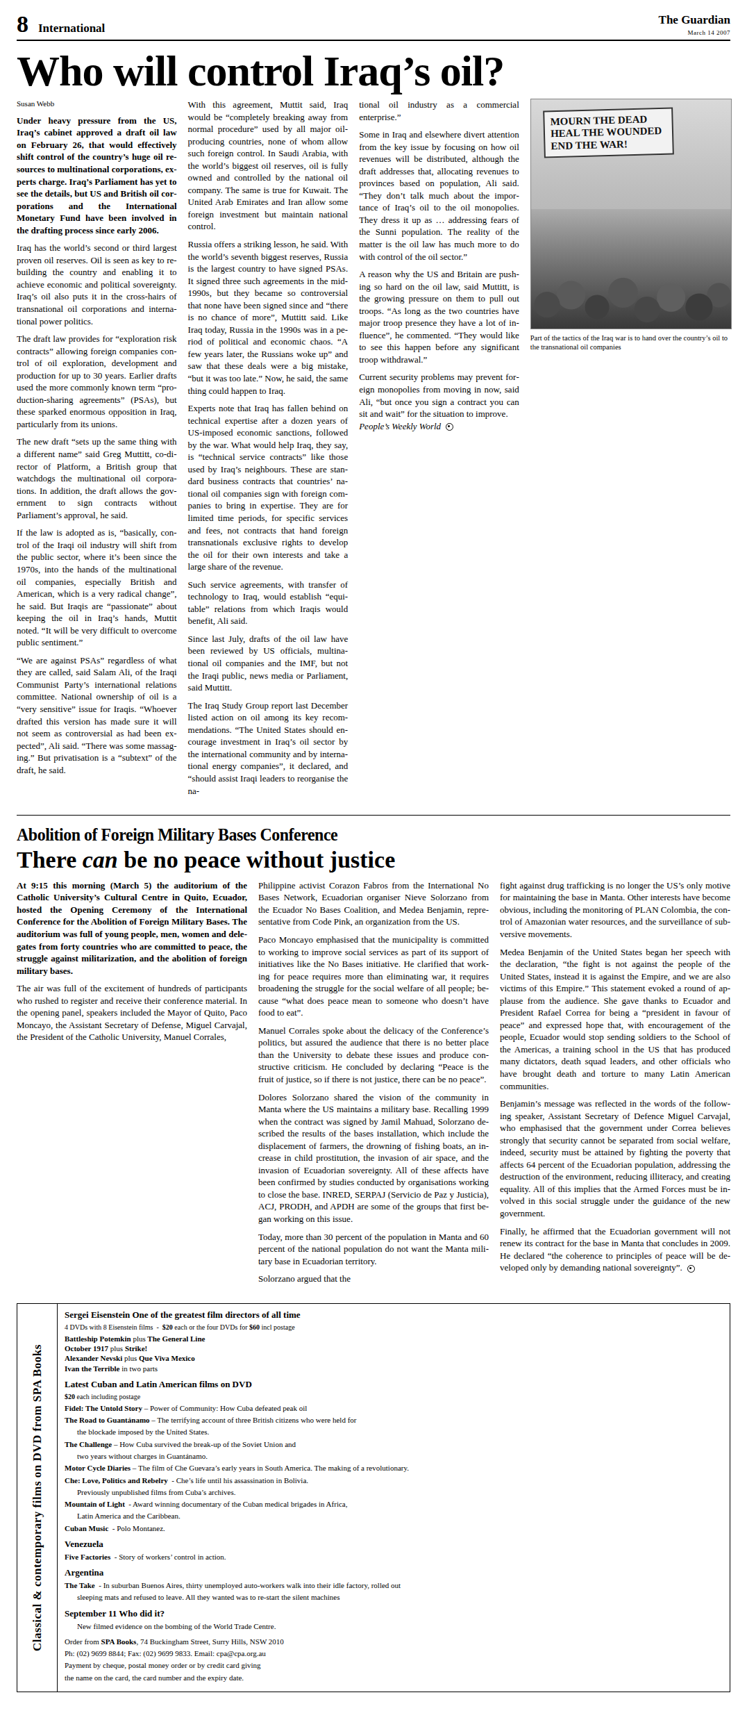8
International
The Guardian
March 14 2007
Who will control Iraq’s oil?
Susan Webb
Under heavy pressure from the US, Iraq’s cabinet approved a draft oil law on February 26, that would effectively shift control of the country’s huge oil resources to multinational corporations, experts charge. Iraq’s Parliament has yet to see the details, but US and British oil corporations and the International Monetary Fund have been involved in the drafting process since early 2006.
Iraq has the world’s second or third largest proven oil reserves. Oil is seen as key to rebuilding the country and enabling it to achieve economic and political sovereignty. Iraq’s oil also puts it in the cross-hairs of transnational oil corporations and international power politics.
The draft law provides for “exploration risk contracts” allowing foreign companies control of oil exploration, development and production for up to 30 years. Earlier drafts used the more commonly known term “production-sharing agreements” (PSAs), but these sparked enormous opposition in Iraq, particularly from its unions.
The new draft “sets up the same thing with a different name” said Greg Muttitt, co-director of Platform, a British group that watchdogs the multinational oil corporations. In addition, the draft allows the government to sign contracts without Parliament’s approval, he said.
If the law is adopted as is, “basically, control of the Iraqi oil industry will shift from the public sector, where it’s been since the 1970s, into the hands of the multinational oil companies, especially British and American, which is a very radical change”, he said. But Iraqis are “passionate” about keeping the oil in Iraq’s hands, Muttit noted. “It will be very difficult to overcome public sentiment.”
“We are against PSAs” regardless of what they are called, said Salam Ali, of the Iraqi Communist Party’s international relations committee. National ownership of oil is a “very sensitive” issue for Iraqis. “Whoever drafted this version has made sure it will not seem as controversial as had been expected”, Ali said. “There was some massaging.” But privatisation is a “subtext” of the draft, he said.
With this agreement, Muttit said, Iraq would be “completely breaking away from normal procedure” used by all major oil-producing countries, none of whom allow such foreign control. In Saudi Arabia, with the world’s biggest oil reserves, oil is fully owned and controlled by the national oil company. The same is true for Kuwait. The United Arab Emirates and Iran allow some foreign investment but maintain national control.
Russia offers a striking lesson, he said. With the world’s seventh biggest reserves, Russia is the largest country to have signed PSAs. It signed three such agreements in the mid-1990s, but they became so controversial that none have been signed since and “there is no chance of more”, Muttitt said. Like Iraq today, Russia in the 1990s was in a period of political and economic chaos. “A few years later, the Russians woke up” and saw that these deals were a big mistake, “but it was too late.” Now, he said, the same thing could happen to Iraq.
Experts note that Iraq has fallen behind on technical expertise after a dozen years of US-imposed economic sanctions, followed by the war. What would help Iraq, they say, is “technical service contracts” like those used by Iraq’s neighbours. These are standard business contracts that countries’ national oil companies sign with foreign companies to bring in expertise. They are for limited time periods, for specific services and fees, not contracts that hand foreign transnationals exclusive rights to develop the oil for their own interests and take a large share of the revenue.
Such service agreements, with transfer of technology to Iraq, would establish “equitable” relations from which Iraqis would benefit, Ali said.
Since last July, drafts of the oil law have been reviewed by US officials, multinational oil companies and the IMF, but not the Iraqi public, news media or Parliament, said Muttitt.
The Iraq Study Group report last December listed action on oil among its key recommendations. “The United States should encourage investment in Iraq’s oil sector by the international community and by international energy companies”, it declared, and “should assist Iraqi leaders to reorganise the na-
tional oil industry as a commercial enterprise.”
Some in Iraq and elsewhere divert attention from the key issue by focusing on how oil revenues will be distributed, although the draft addresses that, allocating revenues to provinces based on population, Ali said. “They don’t talk much about the importance of Iraq’s oil to the oil monopolies. They dress it up as … addressing fears of the Sunni population. The reality of the matter is the oil law has much more to do with control of the oil sector.”
A reason why the US and Britain are pushing so hard on the oil law, said Muttitt, is the growing pressure on them to pull out troops. “As long as the two countries have major troop presence they have a lot of influence”, he commented. “They would like to see this happen before any significant troop withdrawal.”
Current security problems may prevent foreign monopolies from moving in now, said Ali, “but once you sign a contract you can sit and wait” for the situation to improve.
People’s Weekly World
MOURN THE DEAD
HEAL THE WOUNDED
END THE WAR!
Part of the tactics of the Iraq war is to hand over the country’s oil to the transnational oil companies
Abolition of Foreign Military Bases Conference
There can be no peace without justice
At 9:15 this morning (March 5) the auditorium of the Catholic University’s Cultural Centre in Quito, Ecuador, hosted the Opening Ceremony of the International Conference for the Abolition of Foreign Military Bases. The auditorium was full of young people, men, women and delegates from forty countries who are committed to peace, the struggle against militarization, and the abolition of foreign military bases.
The air was full of the excitement of hundreds of participants who rushed to register and receive their conference material. In the opening panel, speakers included the Mayor of Quito, Paco Moncayo, the Assistant Secretary of Defense, Miguel Carvajal, the President of the Catholic University, Manuel Corrales,
Philippine activist Corazon Fabros from the International No Bases Network, Ecuadorian organiser Nieve Solorzano from the Ecuador No Bases Coalition, and Medea Benjamin, representative from Code Pink, an organization from the US.
Paco Moncayo emphasised that the municipality is committed to working to improve social services as part of its support of initiatives like the No Bases initiative. He clarified that working for peace requires more than eliminating war, it requires broadening the struggle for the social welfare of all people; because “what does peace mean to someone who doesn’t have food to eat”.
Manuel Corrales spoke about the delicacy of the Conference’s politics, but assured the audience that there is no better place than the University to debate these issues and produce constructive criticism. He concluded by declaring “Peace is the fruit of justice, so if there is not justice, there can be no peace”.
Dolores Solorzano shared the vision of the community in Manta where the US maintains a military base. Recalling 1999 when the contract was signed by Jamil Mahuad, Solorzano described the results of the bases installation, which include the displacement of farmers, the drowning of fishing boats, an increase in child prostitution, the invasion of air space, and the invasion of Ecuadorian sovereignty. All of these affects have been confirmed by studies conducted by organisations working to close the base. INRED, SERPAJ (Servicio de Paz y Justicia), ACJ, PRODH, and APDH are some of the groups that first began working on this issue.
Today, more than 30 percent of the population in Manta and 60 percent of the national population do not want the Manta military base in Ecuadorian territory.
Solorzano argued that the
fight against drug trafficking is no longer the US’s only motive for maintaining the base in Manta. Other interests have become obvious, including the monitoring of PLAN Colombia, the control of Amazonian water resources, and the surveillance of subversive movements.
Medea Benjamin of the United States began her speech with the declaration, “the fight is not against the people of the United States, instead it is against the Empire, and we are also victims of this Empire.” This statement evoked a round of applause from the audience. She gave thanks to Ecuador and President Rafael Correa for being a “president in favour of peace” and expressed hope that, with encouragement of the people, Ecuador would stop sending soldiers to the School of the Americas, a training school in the US that has produced many dictators, death squad leaders, and other officials who have brought death and torture to many Latin American communities.
Benjamin’s message was reflected in the words of the following speaker, Assistant Secretary of Defence Miguel Carvajal, who emphasised that the government under Correa believes strongly that security cannot be separated from social welfare, indeed, security must be attained by fighting the poverty that affects 64 percent of the Ecuadorian population, addressing the destruction of the environment, reducing illiteracy, and creating equality. All of this implies that the Armed Forces must be involved in this social struggle under the guidance of the new government.
Finally, he affirmed that the Ecuadorian government will not renew its contract for the base in Manta that concludes in 2009. He declared “the coherence to principles of peace will be developed only by demanding national sovereignty”.
Classical & contemporary films on DVD from SPA Books
Sergei Eisenstein One of the greatest film directors of all time
4 DVDs with 8 Eisenstein films - $20 each or the four DVDs for $60 incl postage
Battleship Potemkin plus The General Line
October 1917 plus Strike!
Alexander Nevski plus Que Viva Mexico
Ivan the Terrible in two parts
Latest Cuban and Latin American films on DVD
$20 each including postage
Fidel: The Untold Story – Power of Community: How Cuba defeated peak oil
The Road to Guantánamo – The terrifying account of three British citizens who were held for
the blockade imposed by the United States.
The Challenge – How Cuba survived the break-up of the Soviet Union and
two years without charges in Guantánamo.
Motor Cycle Diaries – The film of Che Guevara’s early years in South America. The making of a revolutionary.
Che: Love, Politics and Rebelry - Che’s life until his assassination in Bolivia.
Previously unpublished films from Cuba’s archives.
Mountain of Light - Award winning documentary of the Cuban medical brigades in Africa,
Latin America and the Caribbean.
Cuban Music - Polo Montanez.
Venezuela
Five Factories - Story of workers’ control in action.
Argentina
The Take - In suburban Buenos Aires, thirty unemployed auto-workers walk into their idle factory, rolled out
sleeping mats and refused to leave. All they wanted was to re-start the silent machines
September 11 Who did it?
New filmed evidence on the bombing of the World Trade Centre.
Order from SPA Books, 74 Buckingham Street, Surry Hills, NSW 2010
Ph: (02) 9699 8844; Fax: (02) 9699 9833. Email: cpa@cpa.org.au
Payment by cheque, postal money order or by credit card giving
the name on the card, the card number and the expiry date.